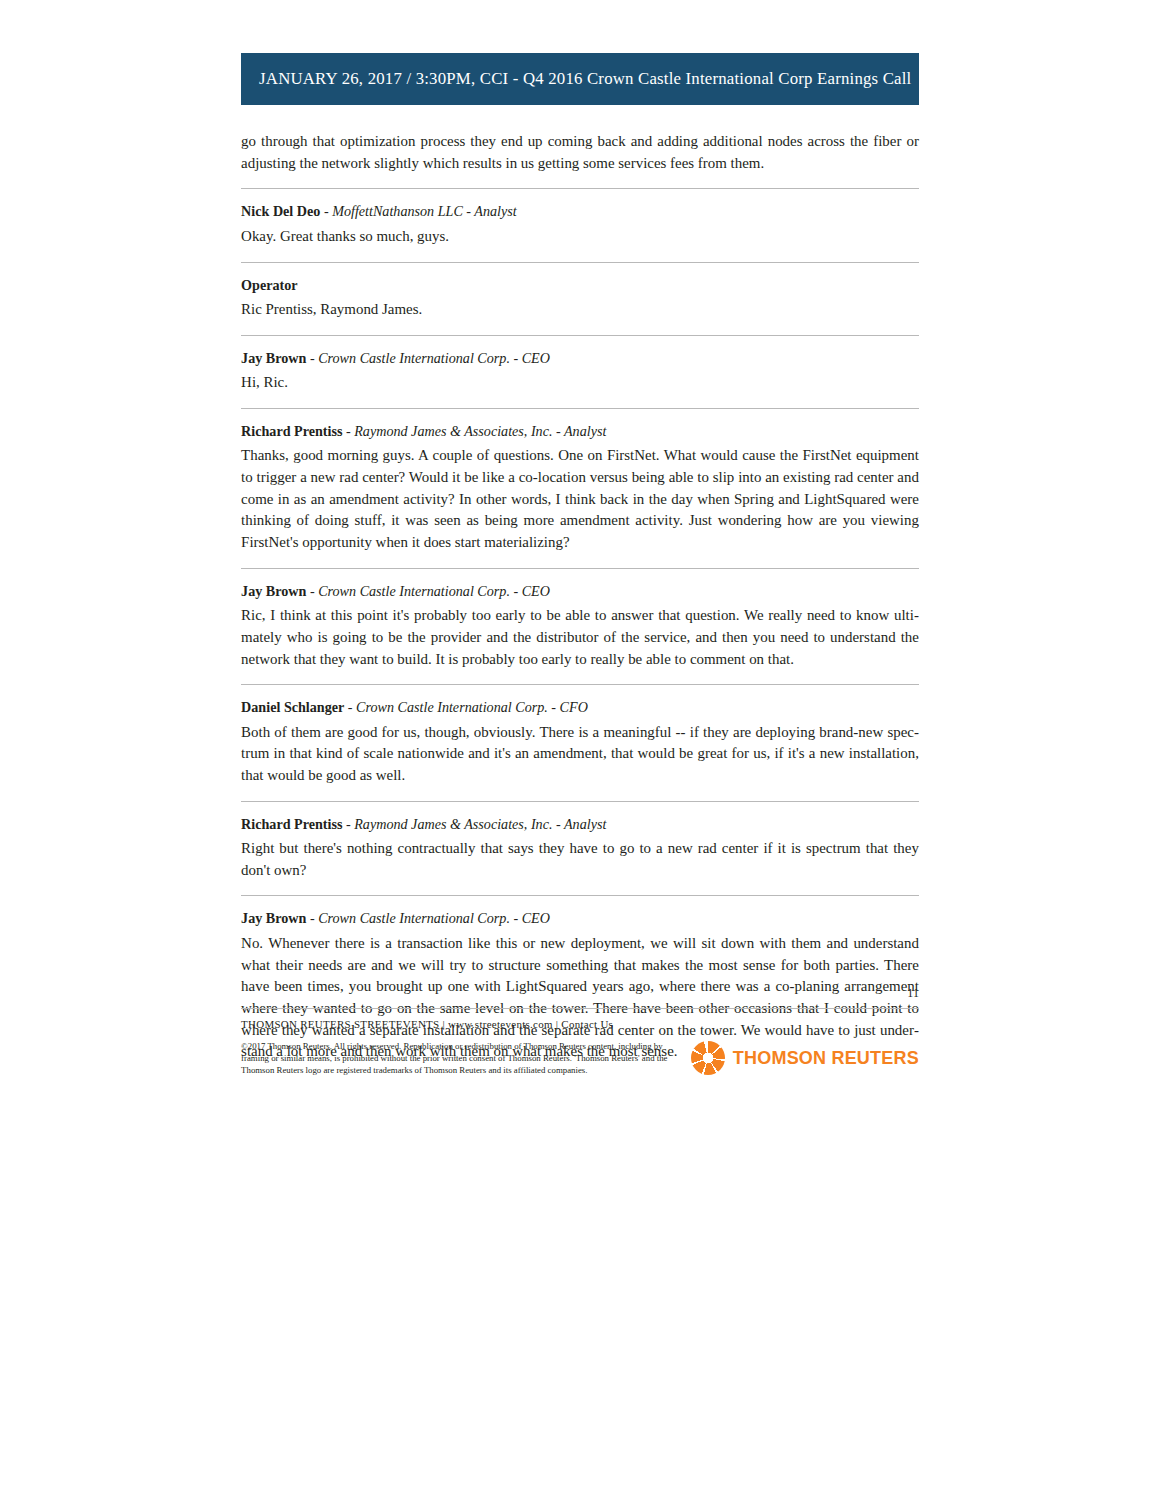JANUARY 26, 2017 / 3:30PM, CCI - Q4 2016 Crown Castle International Corp Earnings Call
go through that optimization process they end up coming back and adding additional nodes across the fiber or adjusting the network slightly which results in us getting some services fees from them.
Nick Del Deo - MoffettNathanson LLC - Analyst
Okay. Great thanks so much, guys.
Operator
Ric Prentiss, Raymond James.
Jay Brown - Crown Castle International Corp. - CEO
Hi, Ric.
Richard Prentiss - Raymond James & Associates, Inc. - Analyst
Thanks, good morning guys. A couple of questions. One on FirstNet. What would cause the FirstNet equipment to trigger a new rad center? Would it be like a co-location versus being able to slip into an existing rad center and come in as an amendment activity? In other words, I think back in the day when Spring and LightSquared were thinking of doing stuff, it was seen as being more amendment activity. Just wondering how are you viewing FirstNet's opportunity when it does start materializing?
Jay Brown - Crown Castle International Corp. - CEO
Ric, I think at this point it's probably too early to be able to answer that question. We really need to know ultimately who is going to be the provider and the distributor of the service, and then you need to understand the network that they want to build. It is probably too early to really be able to comment on that.
Daniel Schlanger - Crown Castle International Corp. - CFO
Both of them are good for us, though, obviously. There is a meaningful -- if they are deploying brand-new spectrum in that kind of scale nationwide and it's an amendment, that would be great for us, if it's a new installation, that would be good as well.
Richard Prentiss - Raymond James & Associates, Inc. - Analyst
Right but there's nothing contractually that says they have to go to a new rad center if it is spectrum that they don't own?
Jay Brown - Crown Castle International Corp. - CEO
No. Whenever there is a transaction like this or new deployment, we will sit down with them and understand what their needs are and we will try to structure something that makes the most sense for both parties. There have been times, you brought up one with LightSquared years ago, where there was a co-planing arrangement where they wanted to go on the same level on the tower. There have been other occasions that I could point to where they wanted a separate installation and the separate rad center on the tower. We would have to just understand a lot more and then work with them on what makes the most sense.
11
THOMSON REUTERS STREETEVENTS | www.streetevents.com | Contact Us
©2017 Thomson Reuters. All rights reserved. Republication or redistribution of Thomson Reuters content, including by framing or similar means, is prohibited without the prior written consent of Thomson Reuters. 'Thomson Reuters' and the Thomson Reuters logo are registered trademarks of Thomson Reuters and its affiliated companies.
THOMSON REUTERS